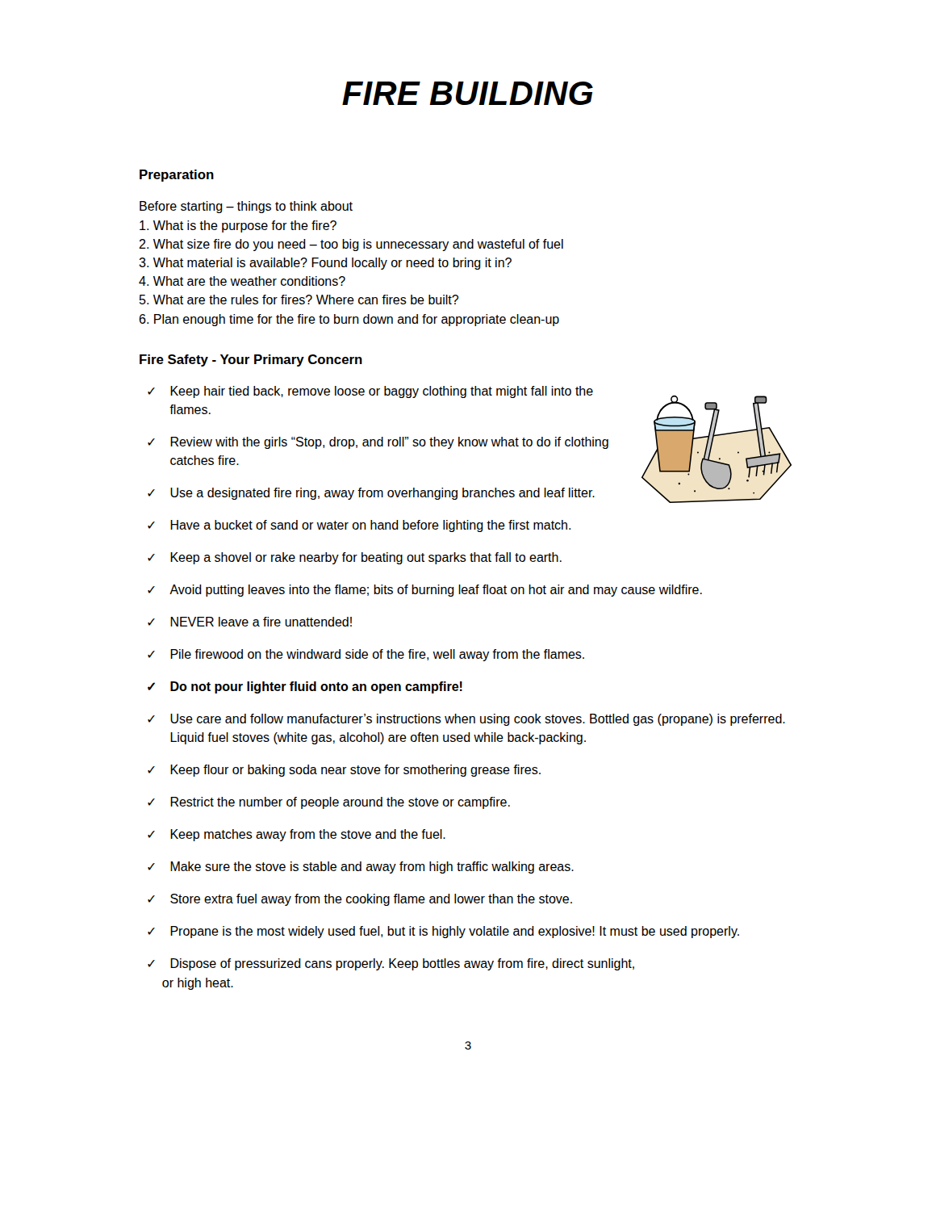FIRE BUILDING
Preparation
Before starting – things to think about
1. What is the purpose for the fire?
2. What size fire do you need – too big is unnecessary and wasteful of fuel
3. What material is available? Found locally or need to bring it in?
4. What are the weather conditions?
5. What are the rules for fires? Where can fires be built?
6. Plan enough time for the fire to burn down and for appropriate clean-up
Fire Safety - Your Primary Concern
Bucket of water with shovel and rake on sand
Keep hair tied back, remove loose or baggy clothing that might fall into the flames.
Review with the girls “Stop, drop, and roll” so they know what to do if clothing catches fire.
Use a designated fire ring, away from overhanging branches and leaf litter.
Have a bucket of sand or water on hand before lighting the first match.
Keep a shovel or rake nearby for beating out sparks that fall to earth.
Avoid putting leaves into the flame; bits of burning leaf float on hot air and may cause wildfire.
NEVER leave a fire unattended!
Pile firewood on the windward side of the fire, well away from the flames.
Do not pour lighter fluid onto an open campfire!
Use care and follow manufacturer’s instructions when using cook stoves. Bottled gas (propane) is preferred. Liquid fuel stoves (white gas, alcohol) are often used while back-packing.
Keep flour or baking soda near stove for smothering grease fires.
Restrict the number of people around the stove or campfire.
Keep matches away from the stove and the fuel.
Make sure the stove is stable and away from high traffic walking areas.
Store extra fuel away from the cooking flame and lower than the stove.
Propane is the most widely used fuel, but it is highly volatile and explosive! It must be used properly.
Dispose of pressurized cans properly. Keep bottles away from fire, direct sunlight, or high heat.
3